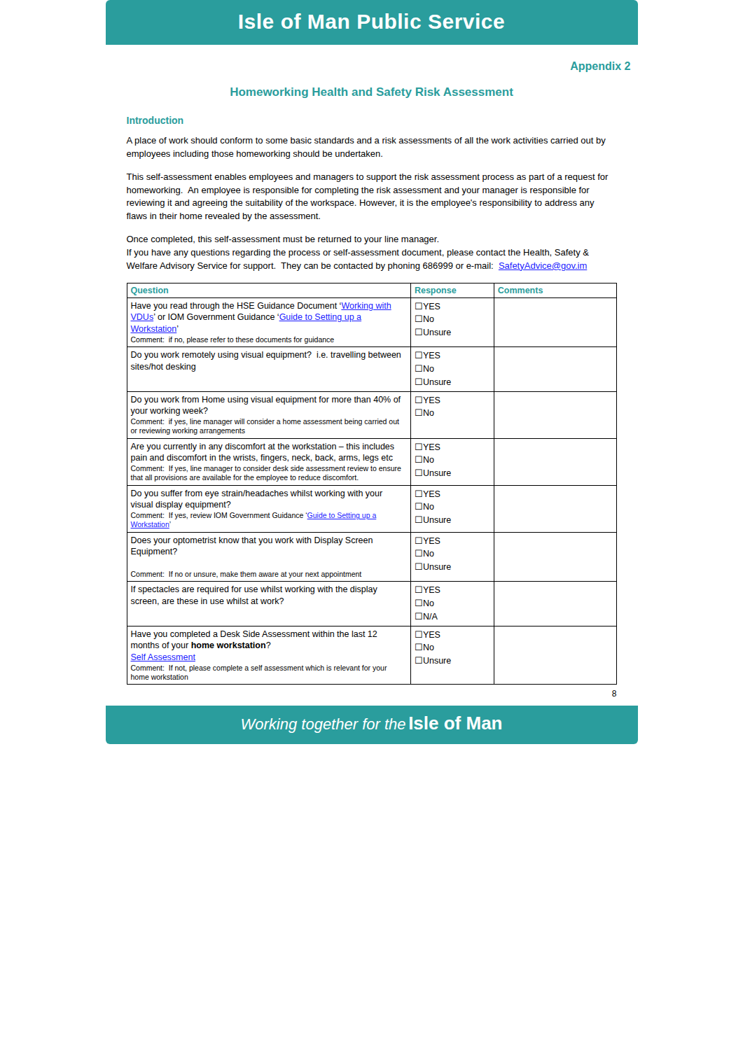Isle of Man Public Service
Appendix 2
Homeworking Health and Safety Risk Assessment
Introduction
A place of work should conform to some basic standards and a risk assessments of all the work activities carried out by employees including those homeworking should be undertaken.
This self-assessment enables employees and managers to support the risk assessment process as part of a request for homeworking. An employee is responsible for completing the risk assessment and your manager is responsible for reviewing it and agreeing the suitability of the workspace. However, it is the employee's responsibility to address any flaws in their home revealed by the assessment.
Once completed, this self-assessment must be returned to your line manager.
If you have any questions regarding the process or self-assessment document, please contact the Health, Safety & Welfare Advisory Service for support. They can be contacted by phoning 686999 or e-mail: SafetyAdvice@gov.im
| Question | Response | Comments |
| --- | --- | --- |
| Have you read through the HSE Guidance Document ‘ Working with VDUs ’ or IOM Government Guidance ‘ Guide to Setting up a Workstation ’ Comment: if no, please refer to these documents for guidance | ☐YES ☐No ☐Unsure | |
| Do you work remotely using visual equipment? i.e. travelling between sites/hot desking | ☐YES ☐No ☐Unsure | |
| Do you work from Home using visual equipment for more than 40% of your working week? Comment: if yes, line manager will consider a home assessment being carried out or reviewing working arrangements | ☐YES ☐No | |
| Are you currently in any discomfort at the workstation – this includes pain and discomfort in the wrists, fingers, neck, back, arms, legs etc Comment: If yes, line manager to consider desk side assessment review to ensure that all provisions are available for the employee to reduce discomfort. | ☐YES ☐No ☐Unsure | |
| Do you suffer from eye strain/headaches whilst working with your visual display equipment? Comment: If yes, review IOM Government Guidance ‘ Guide to Setting up a Workstation ’ | ☐YES ☐No ☐Unsure | |
| Does your optometrist know that you work with Display Screen Equipment? Comment: If no or unsure, make them aware at your next appointment | ☐YES ☐No ☐Unsure | |
| If spectacles are required for use whilst working with the display screen, are these in use whilst at work? | ☐YES ☐No ☐N/A | |
| Have you completed a Desk Side Assessment within the last 12 months of your home workstation ? Self Assessment Comment: If not, please complete a self assessment which is relevant for your home workstation | ☐YES ☐No ☐Unsure | |
8
Working together for the Isle of Man